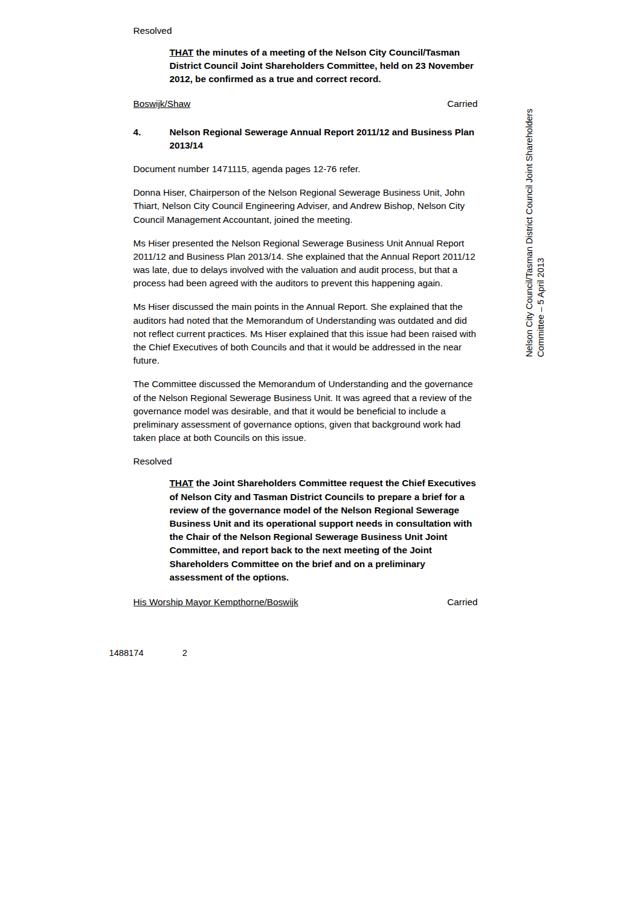Nelson City Council/Tasman District Council Joint Shareholders
Committee – 5 April 2013
Resolved
THAT the minutes of a meeting of the Nelson City Council/Tasman District Council Joint Shareholders Committee, held on 23 November 2012, be confirmed as a true and correct record.
Boswijk/Shaw Carried
4. Nelson Regional Sewerage Annual Report 2011/12 and Business Plan 2013/14
Document number 1471115, agenda pages 12-76 refer.
Donna Hiser, Chairperson of the Nelson Regional Sewerage Business Unit, John Thiart, Nelson City Council Engineering Adviser, and Andrew Bishop, Nelson City Council Management Accountant, joined the meeting.
Ms Hiser presented the Nelson Regional Sewerage Business Unit Annual Report 2011/12 and Business Plan 2013/14. She explained that the Annual Report 2011/12 was late, due to delays involved with the valuation and audit process, but that a process had been agreed with the auditors to prevent this happening again.
Ms Hiser discussed the main points in the Annual Report. She explained that the auditors had noted that the Memorandum of Understanding was outdated and did not reflect current practices. Ms Hiser explained that this issue had been raised with the Chief Executives of both Councils and that it would be addressed in the near future.
The Committee discussed the Memorandum of Understanding and the governance of the Nelson Regional Sewerage Business Unit. It was agreed that a review of the governance model was desirable, and that it would be beneficial to include a preliminary assessment of governance options, given that background work had taken place at both Councils on this issue.
Resolved
THAT the Joint Shareholders Committee request the Chief Executives of Nelson City and Tasman District Councils to prepare a brief for a review of the governance model of the Nelson Regional Sewerage Business Unit and its operational support needs in consultation with the Chair of the Nelson Regional Sewerage Business Unit Joint Committee, and report back to the next meeting of the Joint Shareholders Committee on the brief and on a preliminary assessment of the options.
His Worship Mayor Kempthorne/Boswijk Carried
1488174 2